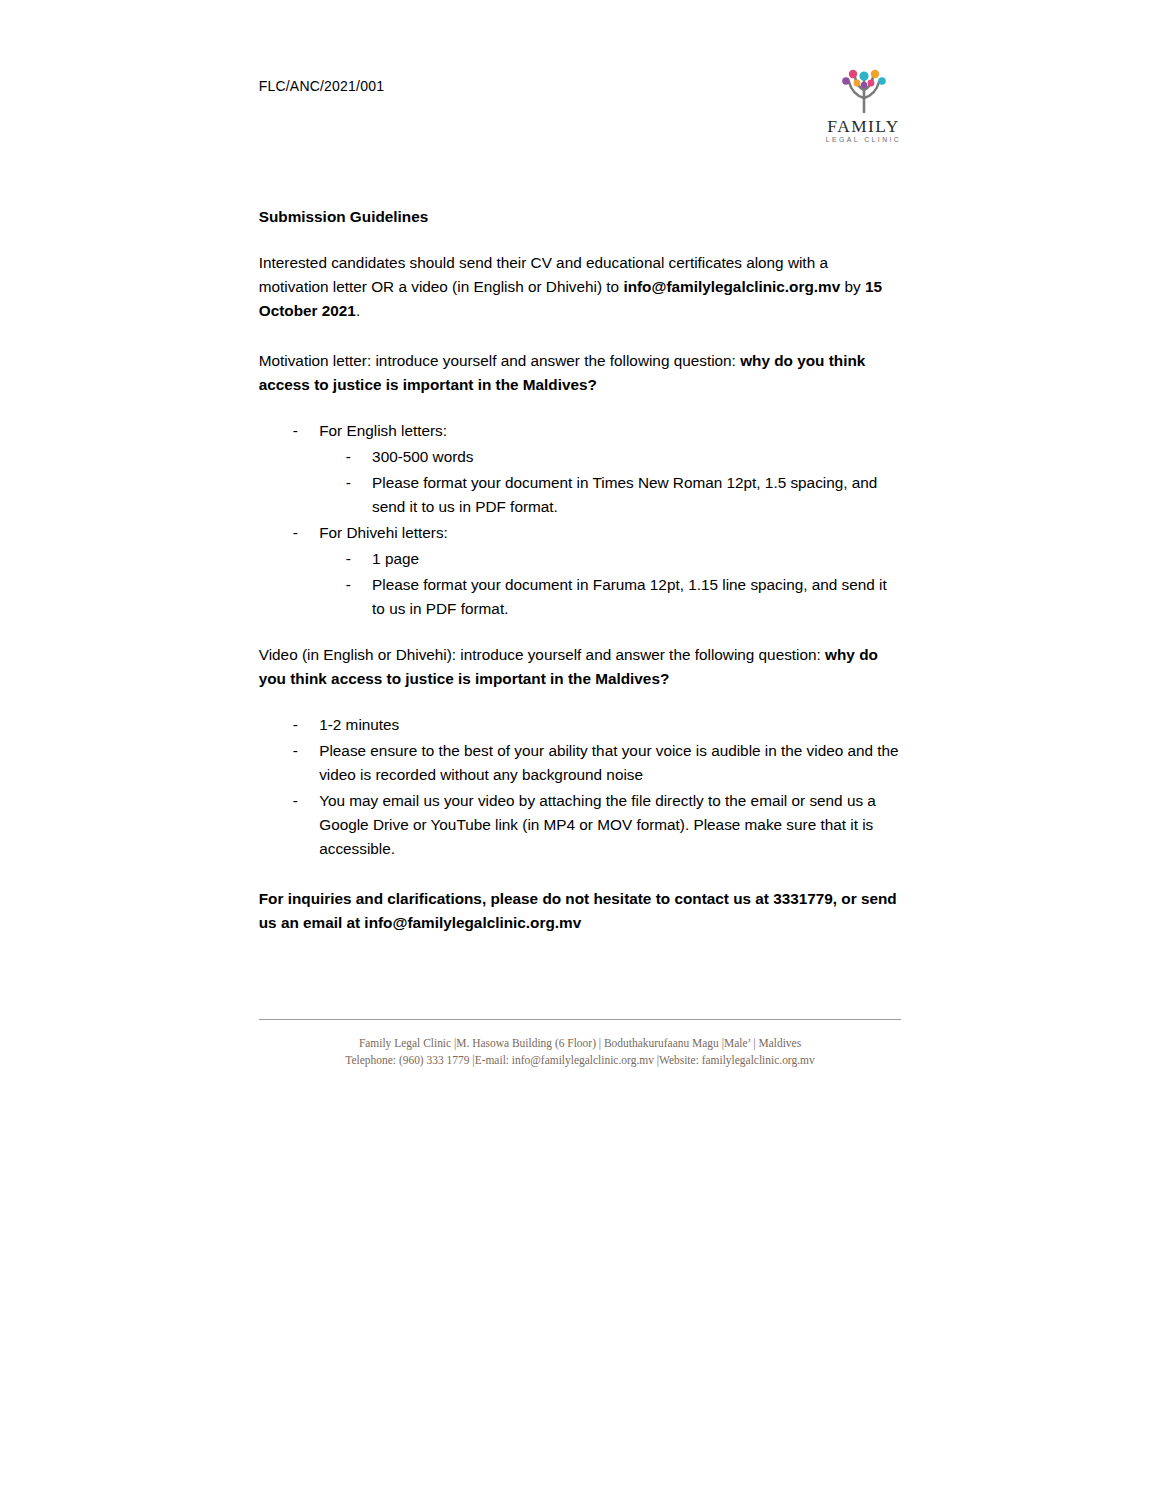FLC/ANC/2021/001
FAMILY
LEGAL CLINIC
Submission Guidelines
Interested candidates should send their CV and educational certificates along with a motivation letter OR a video (in English or Dhivehi) to info@familylegalclinic.org.mv by 15 October 2021.
Motivation letter: introduce yourself and answer the following question: why do you think access to justice is important in the Maldives?
For English letters:
300-500 words
Please format your document in Times New Roman 12pt, 1.5 spacing, and send it to us in PDF format.
For Dhivehi letters:
1 page
Please format your document in Faruma 12pt, 1.15 line spacing, and send it to us in PDF format.
Video (in English or Dhivehi): introduce yourself and answer the following question: why do you think access to justice is important in the Maldives?
1-2 minutes
Please ensure to the best of your ability that your voice is audible in the video and the video is recorded without any background noise
You may email us your video by attaching the file directly to the email or send us a Google Drive or YouTube link (in MP4 or MOV format). Please make sure that it is accessible.
For inquiries and clarifications, please do not hesitate to contact us at 3331779, or send us an email at info@familylegalclinic.org.mv
Family Legal Clinic |M. Hasowa Building (6 Floor) | Boduthakurufaanu Magu |Male’ | Maldives
Telephone: (960) 333 1779 |E-mail: info@familylegalclinic.org.mv |Website: familylegalclinic.org.mv